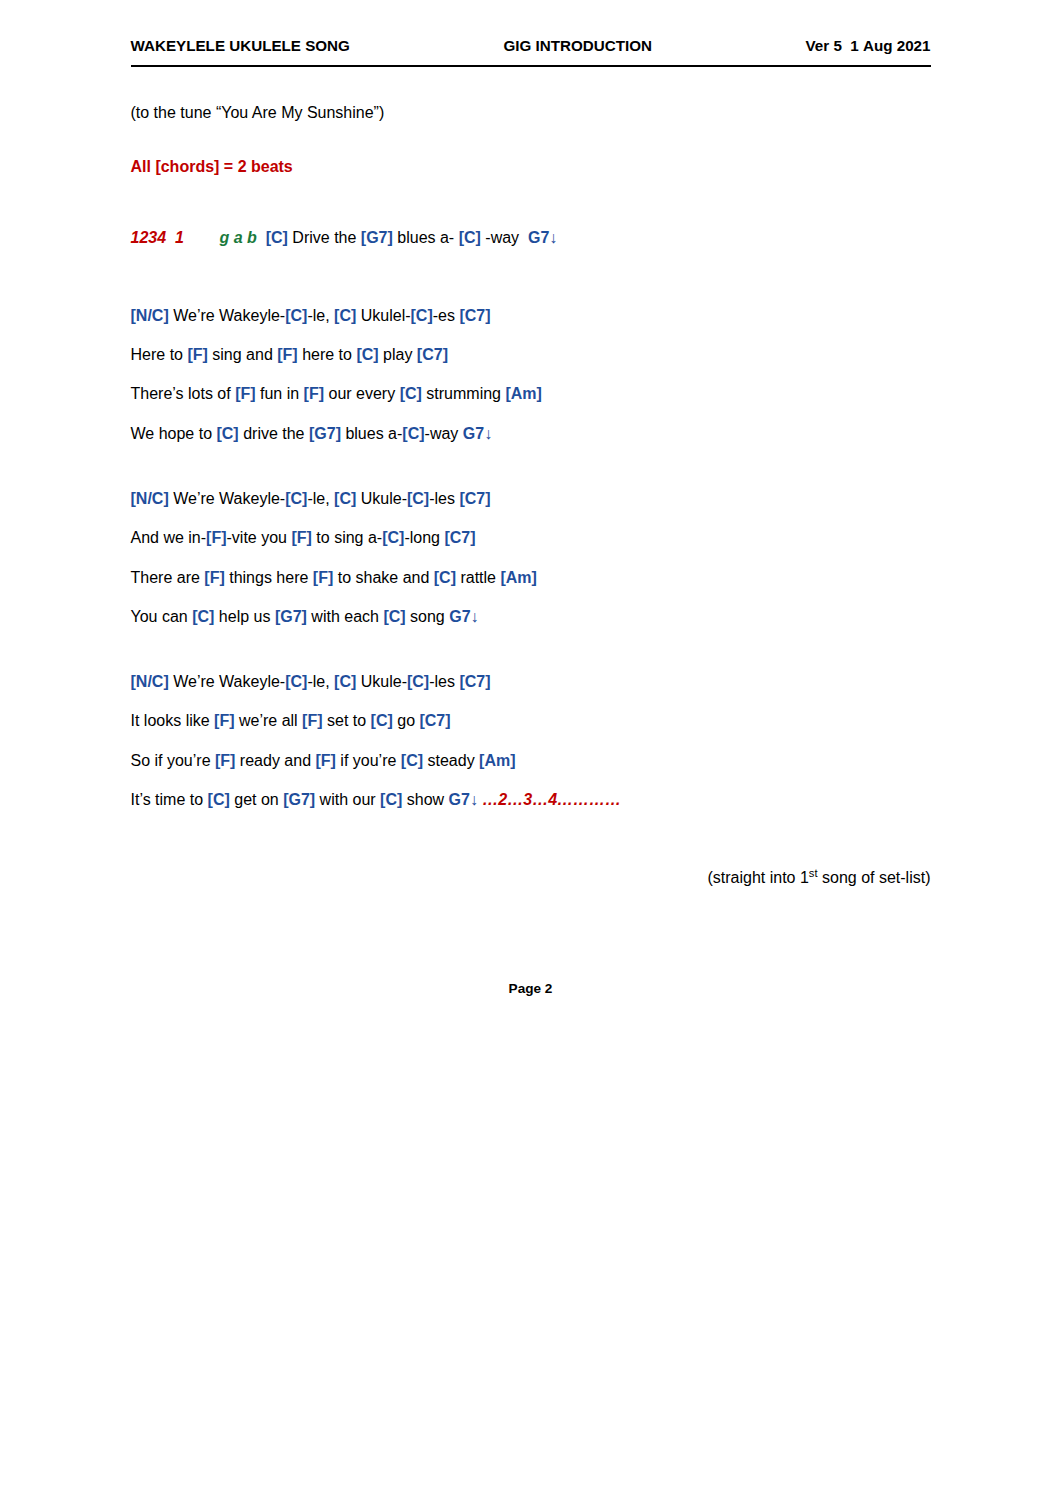WAKEYLELE UKULELE SONG GIG INTRODUCTION Ver 5 1 Aug 2021
(to the tune “You Are My Sunshine”)
All [chords] = 2 beats
1234 1 g a b [C] Drive the [G7] blues a- [C] -way G7↓
[N/C] We’re Wakeyle-[C]-le, [C] Ukulel-[C]-es [C7]
Here to [F] sing and [F] here to [C] play [C7]
There’s lots of [F] fun in [F] our every [C] strumming [Am]
We hope to [C] drive the [G7] blues a-[C]-way G7↓
[N/C] We’re Wakeyle-[C]-le, [C] Ukule-[C]-les [C7]
And we in-[F]-vite you [F] to sing a-[C]-long [C7]
There are [F] things here [F] to shake and [C] rattle [Am]
You can [C] help us [G7] with each [C] song G7↓
[N/C] We’re Wakeyle-[C]-le, [C] Ukule-[C]-les [C7]
It looks like [F] we’re all [F] set to [C] go [C7]
So if you’re [F] ready and [F] if you’re [C] steady [Am]
It’s time to [C] get on [G7] with our [C] show G7↓ …2…3…4…………
(straight into 1st song of set-list)
Page 2